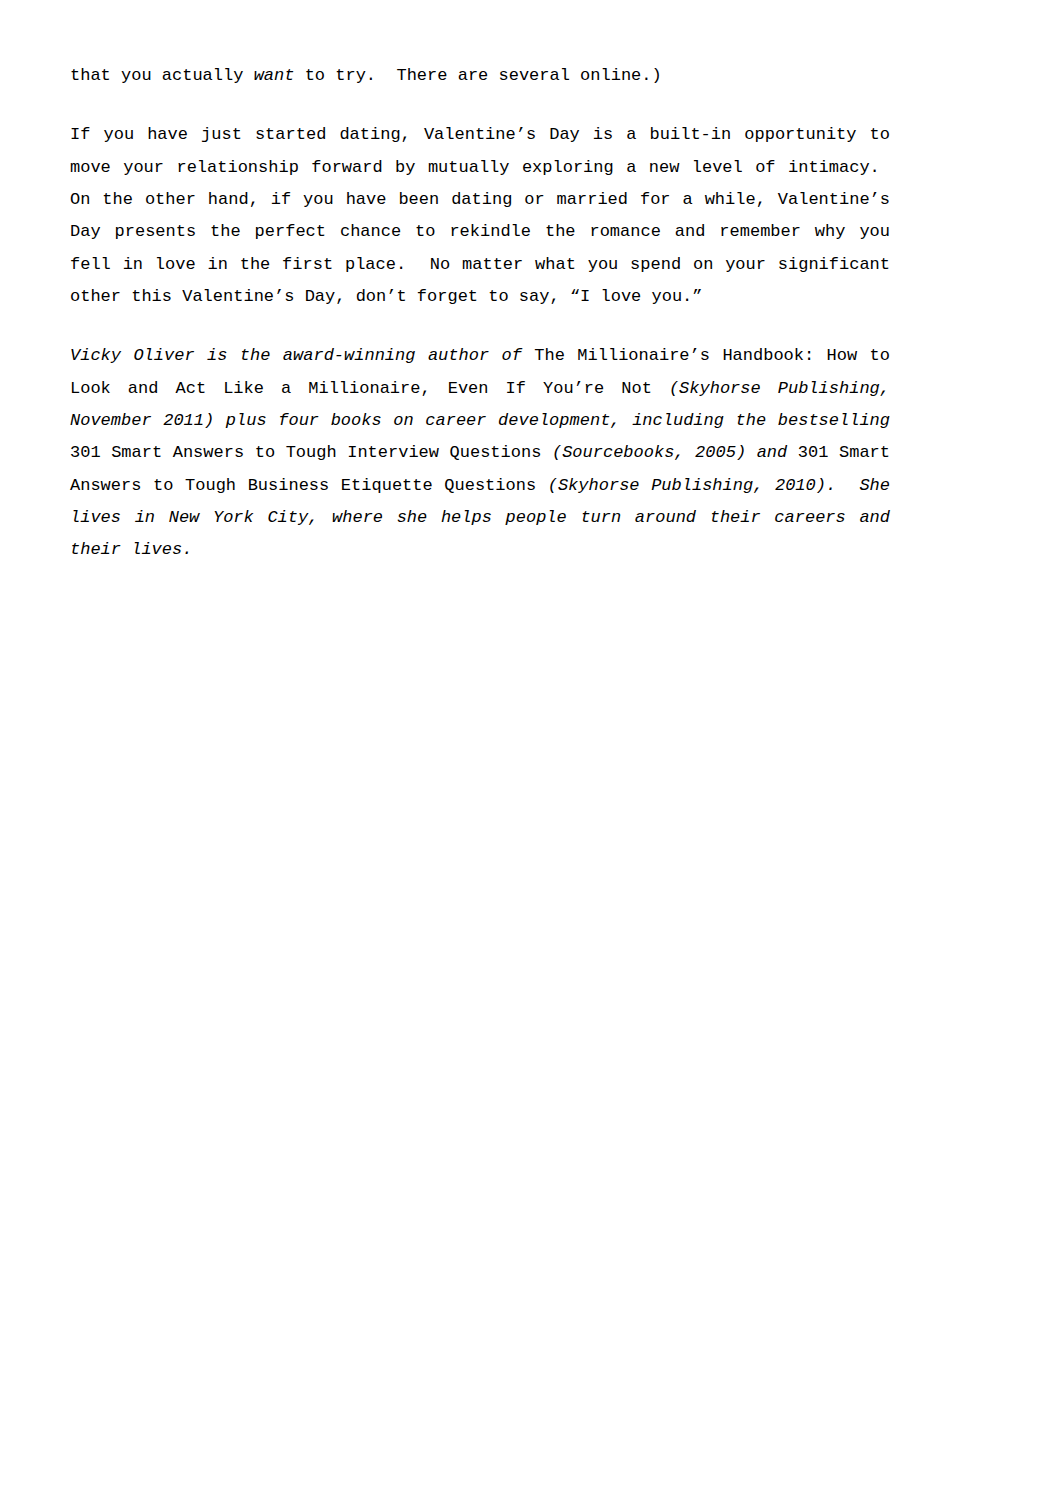that you actually want to try. There are several online.)
If you have just started dating, Valentine’s Day is a built-in opportunity to move your relationship forward by mutually exploring a new level of intimacy. On the other hand, if you have been dating or married for a while, Valentine’s Day presents the perfect chance to rekindle the romance and remember why you fell in love in the first place. No matter what you spend on your significant other this Valentine’s Day, don’t forget to say, “I love you.”
Vicky Oliver is the award-winning author of The Millionaire’s Handbook: How to Look and Act Like a Millionaire, Even If You’re Not (Skyhorse Publishing, November 2011) plus four books on career development, including the bestselling 301 Smart Answers to Tough Interview Questions (Sourcebooks, 2005) and 301 Smart Answers to Tough Business Etiquette Questions (Skyhorse Publishing, 2010). She lives in New York City, where she helps people turn around their careers and their lives.